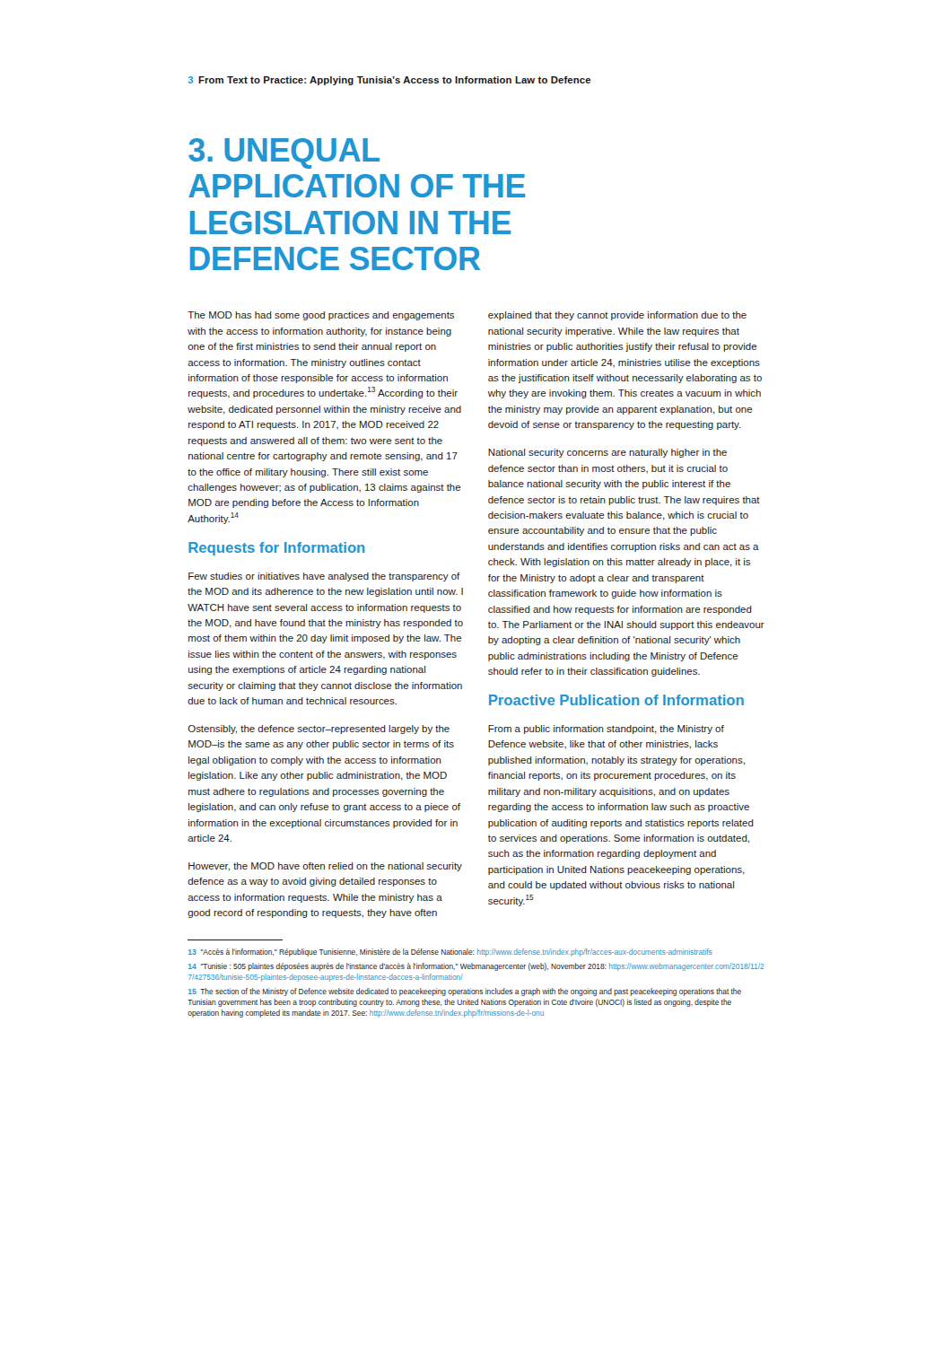3 From Text to Practice: Applying Tunisia's Access to Information Law to Defence
3. Unequal
Application of the
Legislation in the
Defence Sector
The MOD has had some good practices and engagements with the access to information authority, for instance being one of the first ministries to send their annual report on access to information. The ministry outlines contact information of those responsible for access to information requests, and procedures to undertake.13 According to their website, dedicated personnel within the ministry receive and respond to ATI requests. In 2017, the MOD received 22 requests and answered all of them: two were sent to the national centre for cartography and remote sensing, and 17 to the office of military housing. There still exist some challenges however; as of publication, 13 claims against the MOD are pending before the Access to Information Authority.14
Requests for Information
Few studies or initiatives have analysed the transparency of the MOD and its adherence to the new legislation until now. I WATCH have sent several access to information requests to the MOD, and have found that the ministry has responded to most of them within the 20 day limit imposed by the law. The issue lies within the content of the answers, with responses using the exemptions of article 24 regarding national security or claiming that they cannot disclose the information due to lack of human and technical resources.
Ostensibly, the defence sector–represented largely by the MOD–is the same as any other public sector in terms of its legal obligation to comply with the access to information legislation. Like any other public administration, the MOD must adhere to regulations and processes governing the legislation, and can only refuse to grant access to a piece of information in the exceptional circumstances provided for in article 24.
However, the MOD have often relied on the national security defence as a way to avoid giving detailed responses to access to information requests. While the ministry has a good record of responding to requests, they have often explained that they cannot provide information due to the national security imperative. While the law requires that ministries or public authorities justify their refusal to provide information under article 24, ministries utilise the exceptions as the justification itself without necessarily elaborating as to why they are invoking them. This creates a vacuum in which the ministry may provide an apparent explanation, but one devoid of sense or transparency to the requesting party.
National security concerns are naturally higher in the defence sector than in most others, but it is crucial to balance national security with the public interest if the defence sector is to retain public trust. The law requires that decision-makers evaluate this balance, which is crucial to ensure accountability and to ensure that the public understands and identifies corruption risks and can act as a check. With legislation on this matter already in place, it is for the Ministry to adopt a clear and transparent classification framework to guide how information is classified and how requests for information are responded to. The Parliament or the INAI should support this endeavour by adopting a clear definition of 'national security' which public administrations including the Ministry of Defence should refer to in their classification guidelines.
Proactive Publication of Information
From a public information standpoint, the Ministry of Defence website, like that of other ministries, lacks published information, notably its strategy for operations, financial reports, on its procurement procedures, on its military and non-military acquisitions, and on updates regarding the access to information law such as proactive publication of auditing reports and statistics reports related to services and operations. Some information is outdated, such as the information regarding deployment and participation in United Nations peacekeeping operations, and could be updated without obvious risks to national security.15
13 "Accès à l'information," République Tunisienne, Ministère de la Défense Nationale: http://www.defense.tn/index.php/fr/acces-aux-documents-administratifs
14 "Tunisie : 505 plaintes déposées auprès de l'instance d'accès à l'information," Webmanagercenter (web), November 2018: https://www.webmanagercenter.com/2018/11/27/427536/tunisie-505-plaintes-deposee-aupres-de-linstance-dacces-a-linformation/
15 The section of the Ministry of Defence website dedicated to peacekeeping operations includes a graph with the ongoing and past peacekeeping operations that the Tunisian government has been a troop contributing country to. Among these, the United Nations Operation in Cote d'Ivoire (UNOCI) is listed as ongoing, despite the operation having completed its mandate in 2017. See: http://www.defense.tn/index.php/fr/missions-de-l-onu